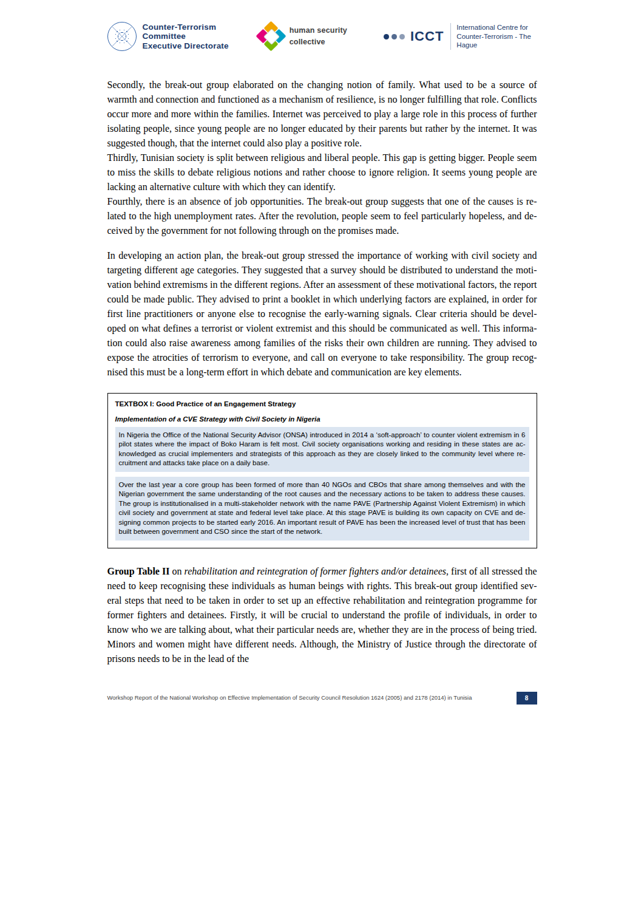Counter-Terrorism Committee
Executive Directorate
human security collective
ICCT
International Centre for
Counter-Terrorism - The Hague
Secondly, the break-out group elaborated on the changing notion of family. What used to be a source of warmth and connection and functioned as a mechanism of resilience, is no longer fulfilling that role. Conflicts occur more and more within the families. Internet was perceived to play a large role in this process of further isolating people, since young people are no longer educated by their parents but rather by the internet. It was suggested though, that the internet could also play a positive role.
Thirdly, Tunisian society is split between religious and liberal people. This gap is getting bigger. People seem to miss the skills to debate religious notions and rather choose to ignore religion. It seems young people are lacking an alternative culture with which they can identify.
Fourthly, there is an absence of job opportunities. The break-out group suggests that one of the causes is related to the high unemployment rates. After the revolution, people seem to feel particularly hopeless, and deceived by the government for not following through on the promises made.
In developing an action plan, the break-out group stressed the importance of working with civil society and targeting different age categories. They suggested that a survey should be distributed to understand the motivation behind extremisms in the different regions. After an assessment of these motivational factors, the report could be made public. They advised to print a booklet in which underlying factors are explained, in order for first line practitioners or anyone else to recognise the early-warning signals. Clear criteria should be developed on what defines a terrorist or violent extremist and this should be communicated as well. This information could also raise awareness among families of the risks their own children are running. They advised to expose the atrocities of terrorism to everyone, and call on everyone to take responsibility. The group recognised this must be a long-term effort in which debate and communication are key elements.
TEXTBOX I: Good Practice of an Engagement Strategy
Implementation of a CVE Strategy with Civil Society in Nigeria
In Nigeria the Office of the National Security Advisor (ONSA) introduced in 2014 a ‘soft-approach’ to counter violent extremism in 6 pilot states where the impact of Boko Haram is felt most. Civil society organisations working and residing in these states are acknowledged as crucial implementers and strategists of this approach as they are closely linked to the community level where recruitment and attacks take place on a daily base.
Over the last year a core group has been formed of more than 40 NGOs and CBOs that share among themselves and with the Nigerian government the same understanding of the root causes and the necessary actions to be taken to address these causes. The group is institutionalised in a multi-stakeholder network with the name PAVE (Partnership Against Violent Extremism) in which civil society and government at state and federal level take place. At this stage PAVE is building its own capacity on CVE and designing common projects to be started early 2016. An important result of PAVE has been the increased level of trust that has been built between government and CSO since the start of the network.
Group Table II on rehabilitation and reintegration of former fighters and/or detainees, first of all stressed the need to keep recognising these individuals as human beings with rights. This break-out group identified several steps that need to be taken in order to set up an effective rehabilitation and reintegration programme for former fighters and detainees. Firstly, it will be crucial to understand the profile of individuals, in order to know who we are talking about, what their particular needs are, whether they are in the process of being tried. Minors and women might have different needs. Although, the Ministry of Justice through the directorate of prisons needs to be in the lead of the
Workshop Report of the National Workshop on Effective Implementation of Security Council Resolution 1624 (2005) and 2178 (2014) in Tunisia
8